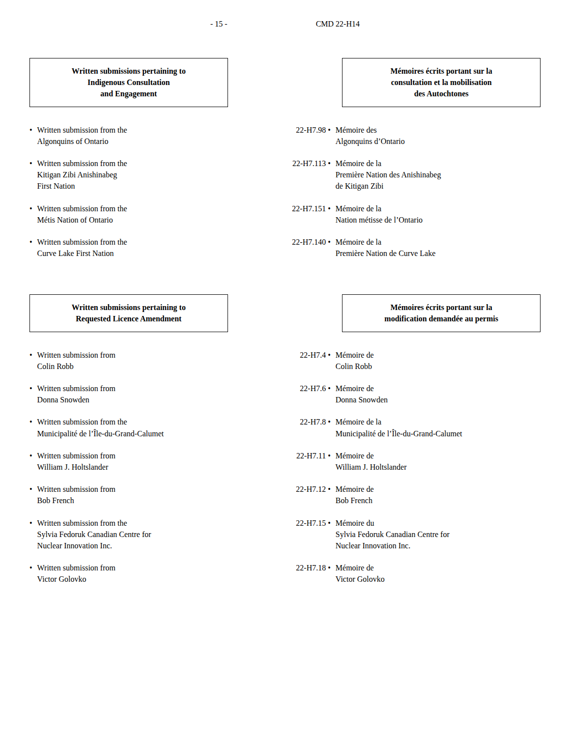- 15 - CMD 22-H14
Written submissions pertaining to
Indigenous Consultation
and Engagement
Mémoires écrits portant sur la
consultation et la mobilisation
des Autochtones
| • Written submission from the Algonquins of Ontario | 22-H7.98 | • Mémoire des Algonquins d’Ontario |
| • Written submission from the Kitigan Zibi Anishinabeg First Nation | 22-H7.113 | • Mémoire de la Première Nation des Anishinabeg de Kitigan Zibi |
| • Written submission from the Métis Nation of Ontario | 22-H7.151 | • Mémoire de la Nation métisse de l’Ontario |
| • Written submission from the Curve Lake First Nation | 22-H7.140 | • Mémoire de la Première Nation de Curve Lake |
Written submissions pertaining to
Requested Licence Amendment
Mémoires écrits portant sur la
modification demandée au permis
| • Written submission from Colin Robb | 22-H7.4 | • Mémoire de Colin Robb |
| • Written submission from Donna Snowden | 22-H7.6 | • Mémoire de Donna Snowden |
| • Written submission from the Municipalité de l’Île-du-Grand-Calumet | 22-H7.8 | • Mémoire de la Municipalité de l’Île-du-Grand-Calumet |
| • Written submission from William J. Holtslander | 22-H7.11 | • Mémoire de William J. Holtslander |
| • Written submission from Bob French | 22-H7.12 | • Mémoire de Bob French |
| • Written submission from the Sylvia Fedoruk Canadian Centre for Nuclear Innovation Inc. | 22-H7.15 | • Mémoire du Sylvia Fedoruk Canadian Centre for Nuclear Innovation Inc. |
| • Written submission from Victor Golovko | 22-H7.18 | • Mémoire de Victor Golovko |